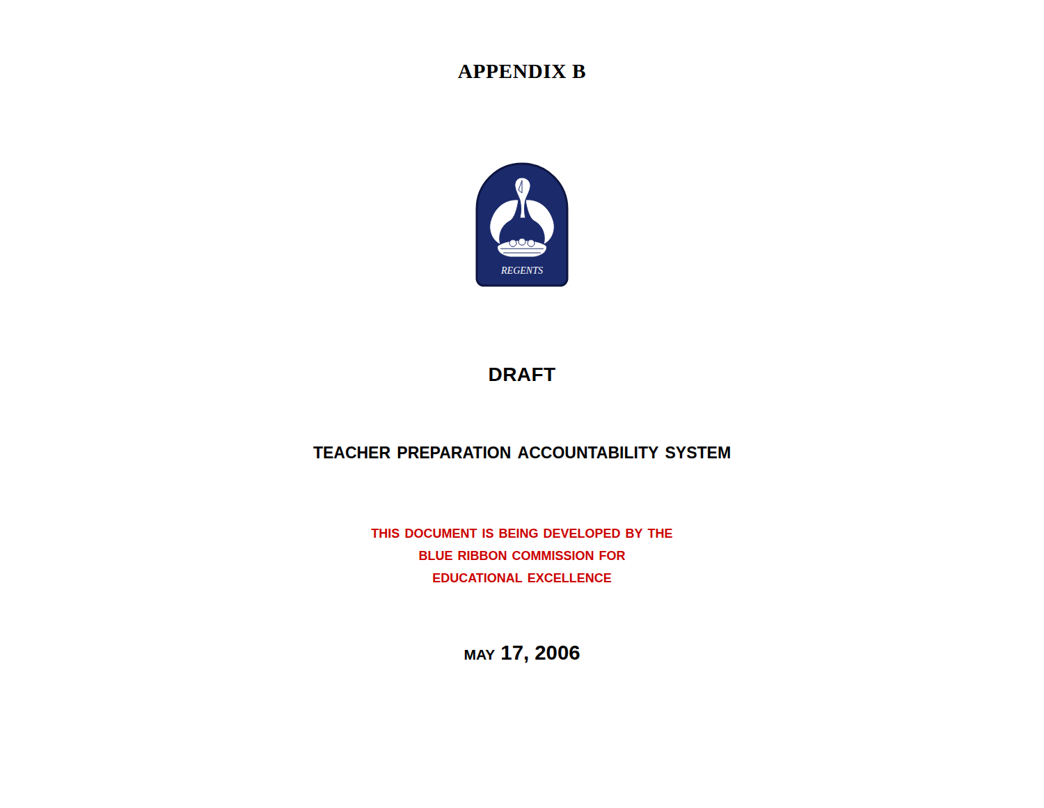APPENDIX B
REGENTS
Draft
teacher preparation accountability system
This document is being developed by the
Blue Ribbon Commission for
Educational Excellence
May 17, 2006